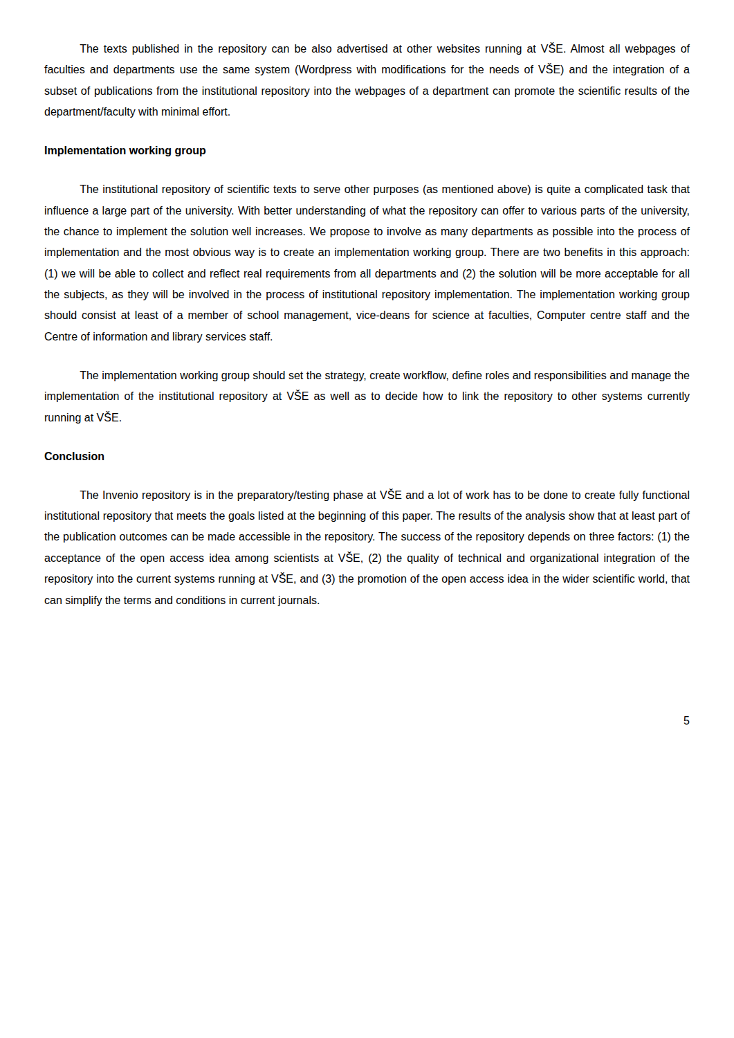The texts published in the repository can be also advertised at other websites running at VŠE. Almost all webpages of faculties and departments use the same system (Wordpress with modifications for the needs of VŠE) and the integration of a subset of publications from the institutional repository into the webpages of a department can promote the scientific results of the department/faculty with minimal effort.
Implementation working group
The institutional repository of scientific texts to serve other purposes (as mentioned above) is quite a complicated task that influence a large part of the university. With better understanding of what the repository can offer to various parts of the university, the chance to implement the solution well increases. We propose to involve as many departments as possible into the process of implementation and the most obvious way is to create an implementation working group. There are two benefits in this approach: (1) we will be able to collect and reflect real requirements from all departments and (2) the solution will be more acceptable for all the subjects, as they will be involved in the process of institutional repository implementation. The implementation working group should consist at least of a member of school management, vice-deans for science at faculties, Computer centre staff and the Centre of information and library services staff.
The implementation working group should set the strategy, create workflow, define roles and responsibilities and manage the implementation of the institutional repository at VŠE as well as to decide how to link the repository to other systems currently running at VŠE.
Conclusion
The Invenio repository is in the preparatory/testing phase at VŠE and a lot of work has to be done to create fully functional institutional repository that meets the goals listed at the beginning of this paper. The results of the analysis show that at least part of the publication outcomes can be made accessible in the repository. The success of the repository depends on three factors: (1) the acceptance of the open access idea among scientists at VŠE, (2) the quality of technical and organizational integration of the repository into the current systems running at VŠE, and (3) the promotion of the open access idea in the wider scientific world, that can simplify the terms and conditions in current journals.
5